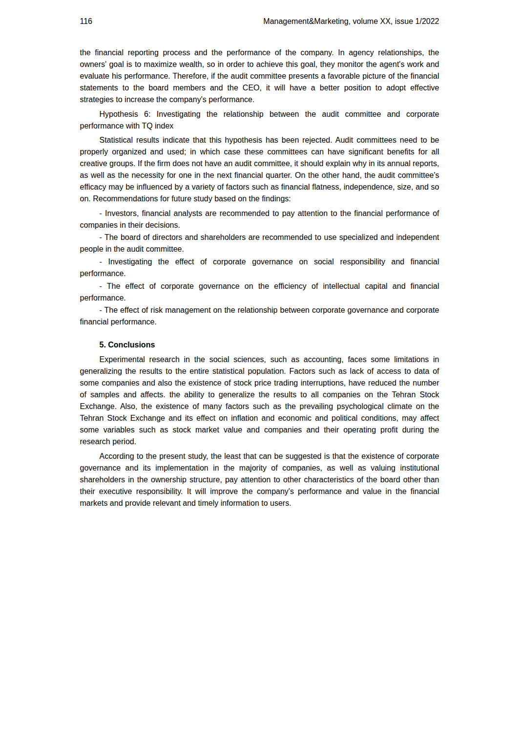116 Management&Marketing, volume XX, issue 1/2022
the financial reporting process and the performance of the company. In agency relationships, the owners' goal is to maximize wealth, so in order to achieve this goal, they monitor the agent's work and evaluate his performance. Therefore, if the audit committee presents a favorable picture of the financial statements to the board members and the CEO, it will have a better position to adopt effective strategies to increase the company's performance.
Hypothesis 6: Investigating the relationship between the audit committee and corporate performance with TQ index
Statistical results indicate that this hypothesis has been rejected. Audit committees need to be properly organized and used; in which case these committees can have significant benefits for all creative groups. If the firm does not have an audit committee, it should explain why in its annual reports, as well as the necessity for one in the next financial quarter. On the other hand, the audit committee's efficacy may be influenced by a variety of factors such as financial flatness, independence, size, and so on. Recommendations for future study based on the findings:
Investors, financial analysts are recommended to pay attention to the financial performance of companies in their decisions.
The board of directors and shareholders are recommended to use specialized and independent people in the audit committee.
Investigating the effect of corporate governance on social responsibility and financial performance.
The effect of corporate governance on the efficiency of intellectual capital and financial performance.
The effect of risk management on the relationship between corporate governance and corporate financial performance.
5. Conclusions
Experimental research in the social sciences, such as accounting, faces some limitations in generalizing the results to the entire statistical population. Factors such as lack of access to data of some companies and also the existence of stock price trading interruptions, have reduced the number of samples and affects. the ability to generalize the results to all companies on the Tehran Stock Exchange. Also, the existence of many factors such as the prevailing psychological climate on the Tehran Stock Exchange and its effect on inflation and economic and political conditions, may affect some variables such as stock market value and companies and their operating profit during the research period.
According to the present study, the least that can be suggested is that the existence of corporate governance and its implementation in the majority of companies, as well as valuing institutional shareholders in the ownership structure, pay attention to other characteristics of the board other than their executive responsibility. It will improve the company's performance and value in the financial markets and provide relevant and timely information to users.